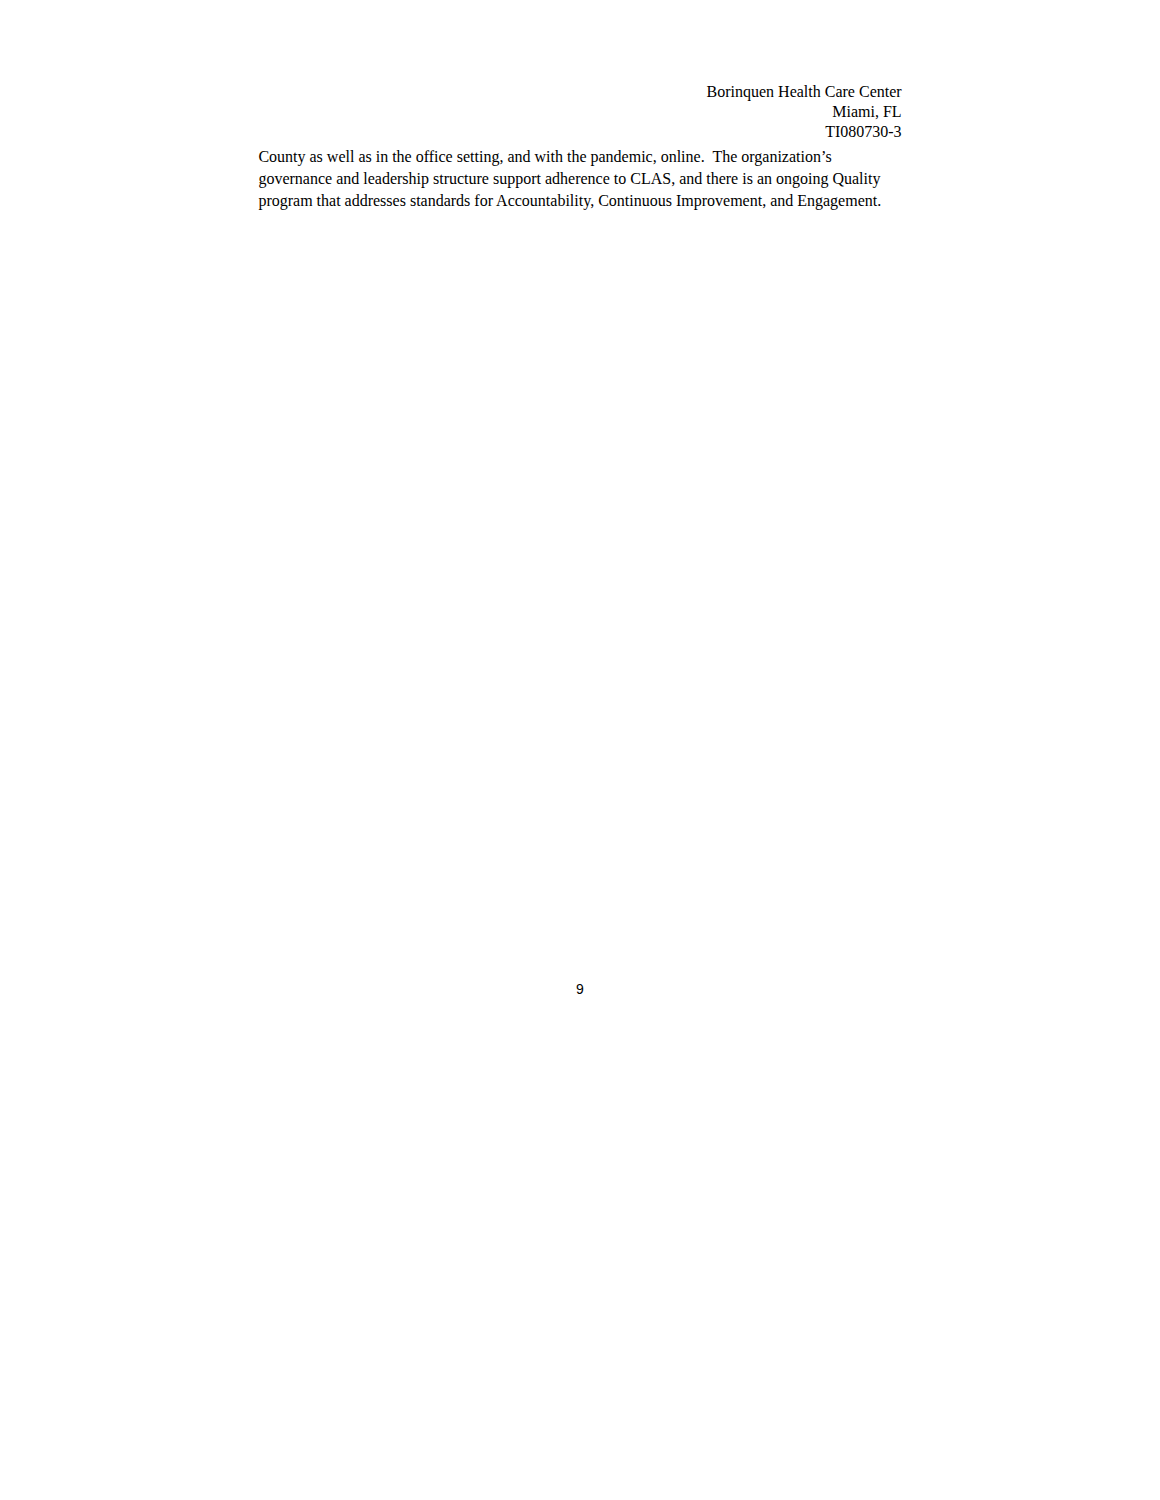Borinquen Health Care Center
Miami, FL
TI080730-3
County as well as in the office setting, and with the pandemic, online. The organization’s governance and leadership structure support adherence to CLAS, and there is an ongoing Quality program that addresses standards for Accountability, Continuous Improvement, and Engagement.
9